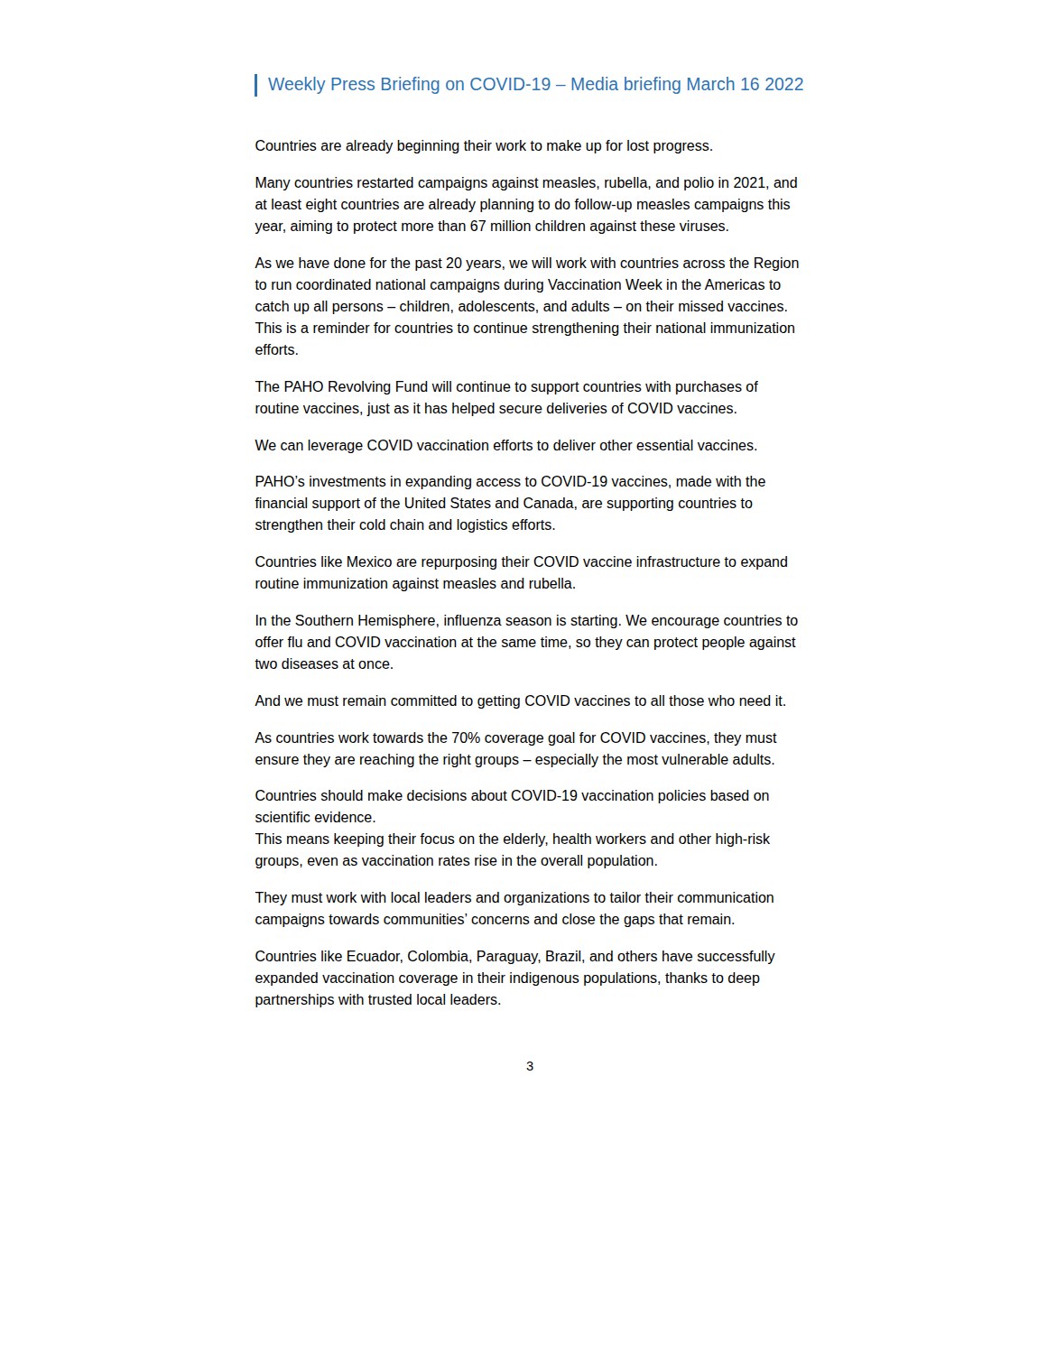Weekly Press Briefing on COVID-19 – Media briefing March 16 2022
Countries are already beginning their work to make up for lost progress.
Many countries restarted campaigns against measles, rubella, and polio in 2021, and at least eight countries are already planning to do follow-up measles campaigns this year, aiming to protect more than 67 million children against these viruses.
As we have done for the past 20 years, we will work with countries across the Region to run coordinated national campaigns during Vaccination Week in the Americas to catch up all persons – children, adolescents, and adults – on their missed vaccines. This is a reminder for countries to continue strengthening their national immunization efforts.
The PAHO Revolving Fund will continue to support countries with purchases of routine vaccines, just as it has helped secure deliveries of COVID vaccines.
We can leverage COVID vaccination efforts to deliver other essential vaccines.
PAHO’s investments in expanding access to COVID-19 vaccines, made with the financial support of the United States and Canada, are supporting countries to strengthen their cold chain and logistics efforts.
Countries like Mexico are repurposing their COVID vaccine infrastructure to expand routine immunization against measles and rubella.
In the Southern Hemisphere, influenza season is starting. We encourage countries to offer flu and COVID vaccination at the same time, so they can protect people against two diseases at once.
And we must remain committed to getting COVID vaccines to all those who need it.
As countries work towards the 70% coverage goal for COVID vaccines, they must ensure they are reaching the right groups – especially the most vulnerable adults.
Countries should make decisions about COVID-19 vaccination policies based on scientific evidence.
This means keeping their focus on the elderly, health workers and other high-risk groups, even as vaccination rates rise in the overall population.
They must work with local leaders and organizations to tailor their communication campaigns towards communities’ concerns and close the gaps that remain.
Countries like Ecuador, Colombia, Paraguay, Brazil, and others have successfully expanded vaccination coverage in their indigenous populations, thanks to deep partnerships with trusted local leaders.
3